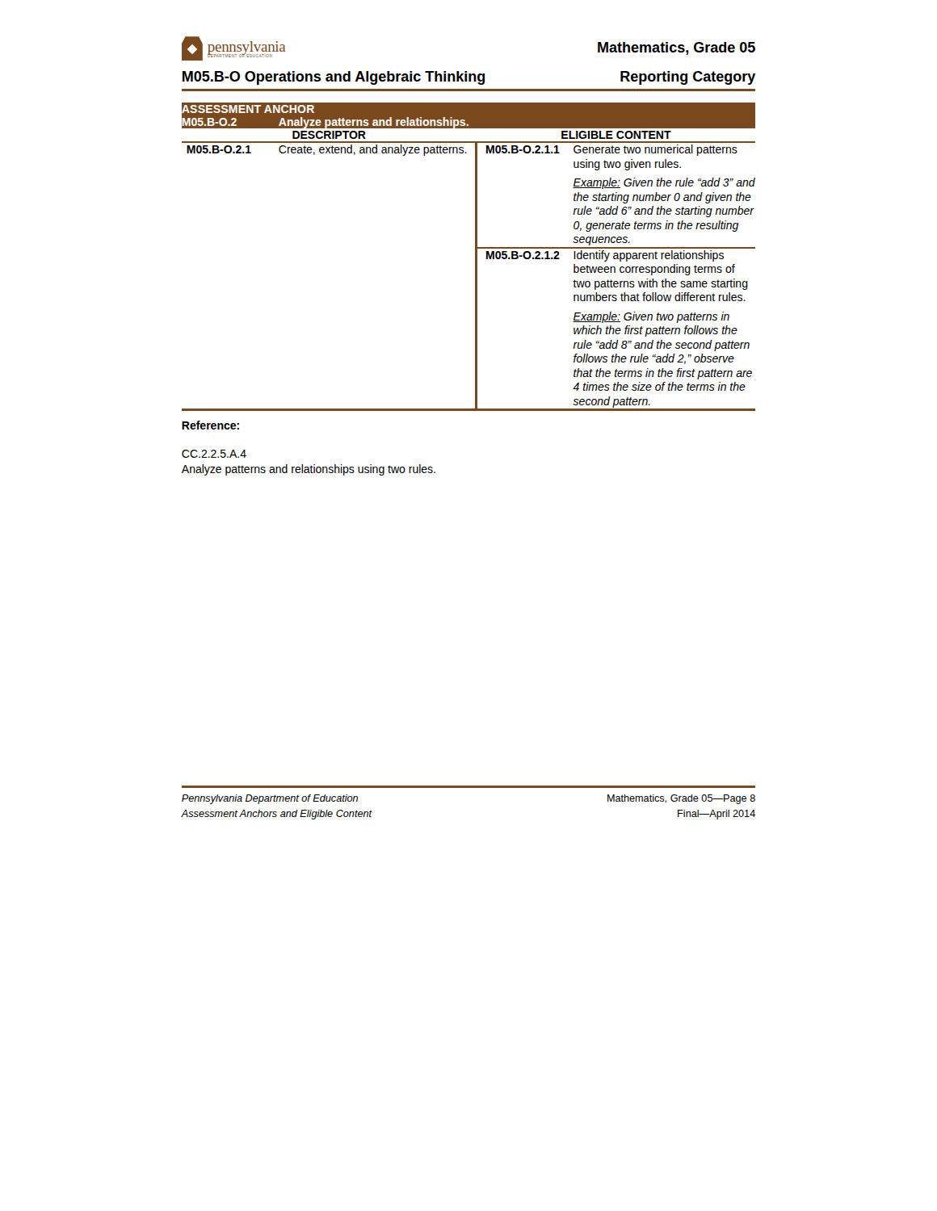pennsylvania
Department of Education
Mathematics, Grade 05
M05.B-O Operations and Algebraic Thinking
Reporting Category
| ASSESSMENT ANCHOR |
| M05.B-O.2 | Analyze patterns and relationships. |
| DESCRIPTOR | ELIGIBLE CONTENT |
| M05.B-O.2.1 | Create, extend, and analyze patterns. | M05.B-O.2.1.1 | Generate two numerical patterns using two given rules. Example: Given the rule “add 3” and the starting number 0 and given the rule “add 6” and the starting number 0, generate terms in the resulting sequences. |
| | | M05.B-O.2.1.2 | Identify apparent relationships between corresponding terms of two patterns with the same starting numbers that follow different rules. Example: Given two patterns in which the first pattern follows the rule “add 8” and the second pattern follows the rule “add 2,” observe that the terms in the first pattern are 4 times the size of the terms in the second pattern. |
Reference:
CC.2.2.5.A.4
Analyze patterns and relationships using two rules.
Pennsylvania Department of Education
Assessment Anchors and Eligible Content
Mathematics, Grade 05—Page 8
Final—April 2014